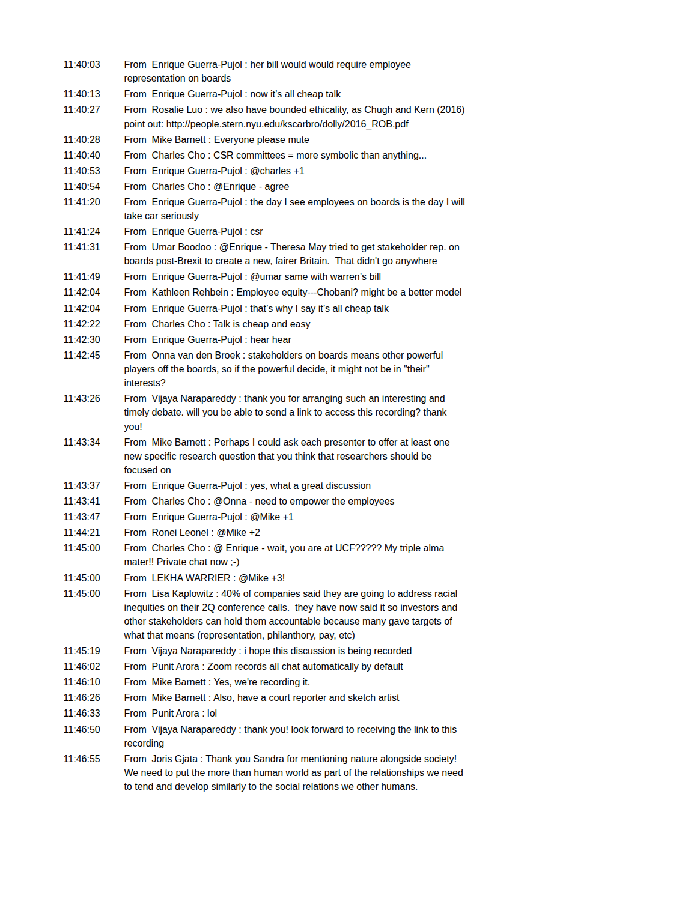| 11:40:03 | From Enrique Guerra-Pujol : her bill would would require employee representation on boards |
| 11:40:13 | From Enrique Guerra-Pujol : now it’s all cheap talk |
| 11:40:27 | From Rosalie Luo : we also have bounded ethicality, as Chugh and Kern (2016) point out: http://people.stern.nyu.edu/kscarbro/dolly/2016_ROB.pdf |
| 11:40:28 | From Mike Barnett : Everyone please mute |
| 11:40:40 | From Charles Cho : CSR committees = more symbolic than anything... |
| 11:40:53 | From Enrique Guerra-Pujol : @charles +1 |
| 11:40:54 | From Charles Cho : @Enrique - agree |
| 11:41:20 | From Enrique Guerra-Pujol : the day I see employees on boards is the day I will take car seriously |
| 11:41:24 | From Enrique Guerra-Pujol : csr |
| 11:41:31 | From Umar Boodoo : @Enrique - Theresa May tried to get stakeholder rep. on boards post-Brexit to create a new, fairer Britain. That didn't go anywhere |
| 11:41:49 | From Enrique Guerra-Pujol : @umar same with warren’s bill |
| 11:42:04 | From Kathleen Rehbein : Employee equity---Chobani? might be a better model |
| 11:42:04 | From Enrique Guerra-Pujol : that’s why I say it’s all cheap talk |
| 11:42:22 | From Charles Cho : Talk is cheap and easy |
| 11:42:30 | From Enrique Guerra-Pujol : hear hear |
| 11:42:45 | From Onna van den Broek : stakeholders on boards means other powerful players off the boards, so if the powerful decide, it might not be in "their" interests? |
| 11:43:26 | From Vijaya Narapareddy : thank you for arranging such an interesting and timely debate. will you be able to send a link to access this recording? thank you! |
| 11:43:34 | From Mike Barnett : Perhaps I could ask each presenter to offer at least one new specific research question that you think that researchers should be focused on |
| 11:43:37 | From Enrique Guerra-Pujol : yes, what a great discussion |
| 11:43:41 | From Charles Cho : @Onna - need to empower the employees |
| 11:43:47 | From Enrique Guerra-Pujol : @Mike +1 |
| 11:44:21 | From Ronei Leonel : @Mike +2 |
| 11:45:00 | From Charles Cho : @ Enrique - wait, you are at UCF????? My triple alma mater!! Private chat now ;-) |
| 11:45:00 | From LEKHA WARRIER : @Mike +3! |
| 11:45:00 | From Lisa Kaplowitz : 40% of companies said they are going to address racial inequities on their 2Q conference calls. they have now said it so investors and other stakeholders can hold them accountable because many gave targets of what that means (representation, philanthory, pay, etc) |
| 11:45:19 | From Vijaya Narapareddy : i hope this discussion is being recorded |
| 11:46:02 | From Punit Arora : Zoom records all chat automatically by default |
| 11:46:10 | From Mike Barnett : Yes, we're recording it. |
| 11:46:26 | From Mike Barnett : Also, have a court reporter and sketch artist |
| 11:46:33 | From Punit Arora : lol |
| 11:46:50 | From Vijaya Narapareddy : thank you! look forward to receiving the link to this recording |
| 11:46:55 | From Joris Gjata : Thank you Sandra for mentioning nature alongside society! We need to put the more than human world as part of the relationships we need to tend and develop similarly to the social relations we other humans. |